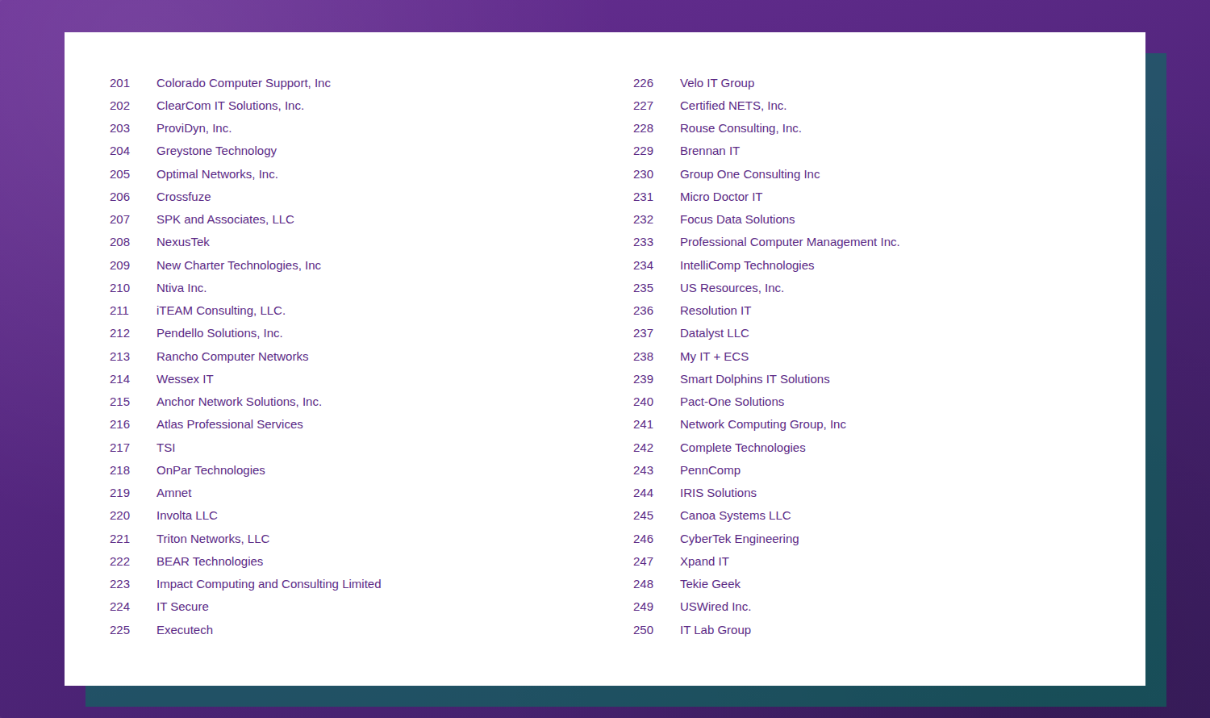201 Colorado Computer Support, Inc
202 ClearCom IT Solutions, Inc.
203 ProviDyn, Inc.
204 Greystone Technology
205 Optimal Networks, Inc.
206 Crossfuze
207 SPK and Associates, LLC
208 NexusTek
209 New Charter Technologies, Inc
210 Ntiva Inc.
211 iTEAM Consulting, LLC.
212 Pendello Solutions, Inc.
213 Rancho Computer Networks
214 Wessex IT
215 Anchor Network Solutions, Inc.
216 Atlas Professional Services
217 TSI
218 OnPar Technologies
219 Amnet
220 Involta LLC
221 Triton Networks, LLC
222 BEAR Technologies
223 Impact Computing and Consulting Limited
224 IT Secure
225 Executech
226 Velo IT Group
227 Certified NETS, Inc.
228 Rouse Consulting, Inc.
229 Brennan IT
230 Group One Consulting Inc
231 Micro Doctor IT
232 Focus Data Solutions
233 Professional Computer Management Inc.
234 IntelliComp Technologies
235 US Resources, Inc.
236 Resolution IT
237 Datalyst LLC
238 My IT + ECS
239 Smart Dolphins IT Solutions
240 Pact-One Solutions
241 Network Computing Group, Inc
242 Complete Technologies
243 PennComp
244 IRIS Solutions
245 Canoa Systems LLC
246 CyberTek Engineering
247 Xpand IT
248 Tekie Geek
249 USWired Inc.
250 IT Lab Group